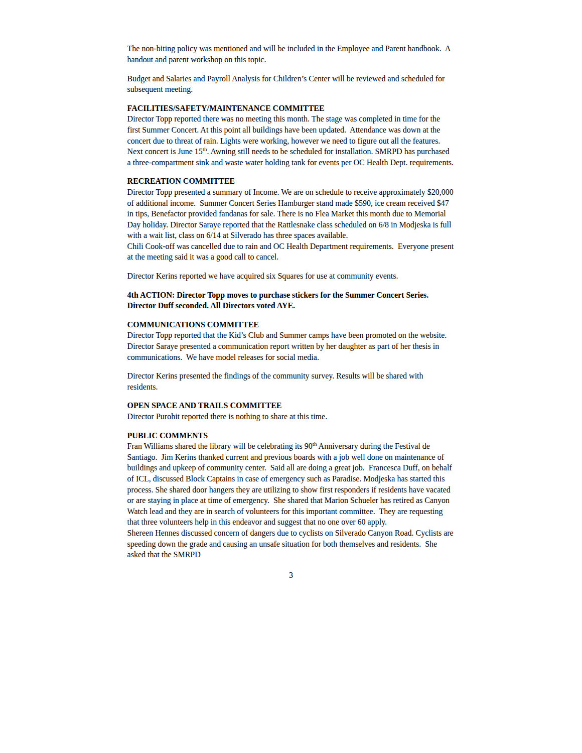The non-biting policy was mentioned and will be included in the Employee and Parent handbook. A handout and parent workshop on this topic.
Budget and Salaries and Payroll Analysis for Children’s Center will be reviewed and scheduled for subsequent meeting.
Facilities/Safety/Maintenance Committee
Director Topp reported there was no meeting this month. The stage was completed in time for the first Summer Concert. At this point all buildings have been updated. Attendance was down at the concert due to threat of rain. Lights were working, however we need to figure out all the features. Next concert is June 15th. Awning still needs to be scheduled for installation. SMRPD has purchased a three-compartment sink and waste water holding tank for events per OC Health Dept. requirements.
Recreation Committee
Director Topp presented a summary of Income. We are on schedule to receive approximately $20,000 of additional income. Summer Concert Series Hamburger stand made $590, ice cream received $47 in tips, Benefactor provided fandanas for sale. There is no Flea Market this month due to Memorial Day holiday. Director Saraye reported that the Rattlesnake class scheduled on 6/8 in Modjeska is full with a wait list, class on 6/14 at Silverado has three spaces available.
Chili Cook-off was cancelled due to rain and OC Health Department requirements. Everyone present at the meeting said it was a good call to cancel.
Director Kerins reported we have acquired six Squares for use at community events.
4th ACTION: Director Topp moves to purchase stickers for the Summer Concert Series. Director Duff seconded. All Directors voted AYE.
Communications Committee
Director Topp reported that the Kid’s Club and Summer camps have been promoted on the website. Director Saraye presented a communication report written by her daughter as part of her thesis in communications. We have model releases for social media.
Director Kerins presented the findings of the community survey. Results will be shared with residents.
Open Space and Trails Committee
Director Purohit reported there is nothing to share at this time.
Public Comments
Fran Williams shared the library will be celebrating its 90th Anniversary during the Festival de Santiago. Jim Kerins thanked current and previous boards with a job well done on maintenance of buildings and upkeep of community center. Said all are doing a great job. Francesca Duff, on behalf of ICL, discussed Block Captains in case of emergency such as Paradise. Modjeska has started this process. She shared door hangers they are utilizing to show first responders if residents have vacated or are staying in place at time of emergency. She shared that Marion Schueler has retired as Canyon Watch lead and they are in search of volunteers for this important committee. They are requesting that three volunteers help in this endeavor and suggest that no one over 60 apply.
Shereen Hennes discussed concern of dangers due to cyclists on Silverado Canyon Road. Cyclists are speeding down the grade and causing an unsafe situation for both themselves and residents. She asked that the SMRPD
3